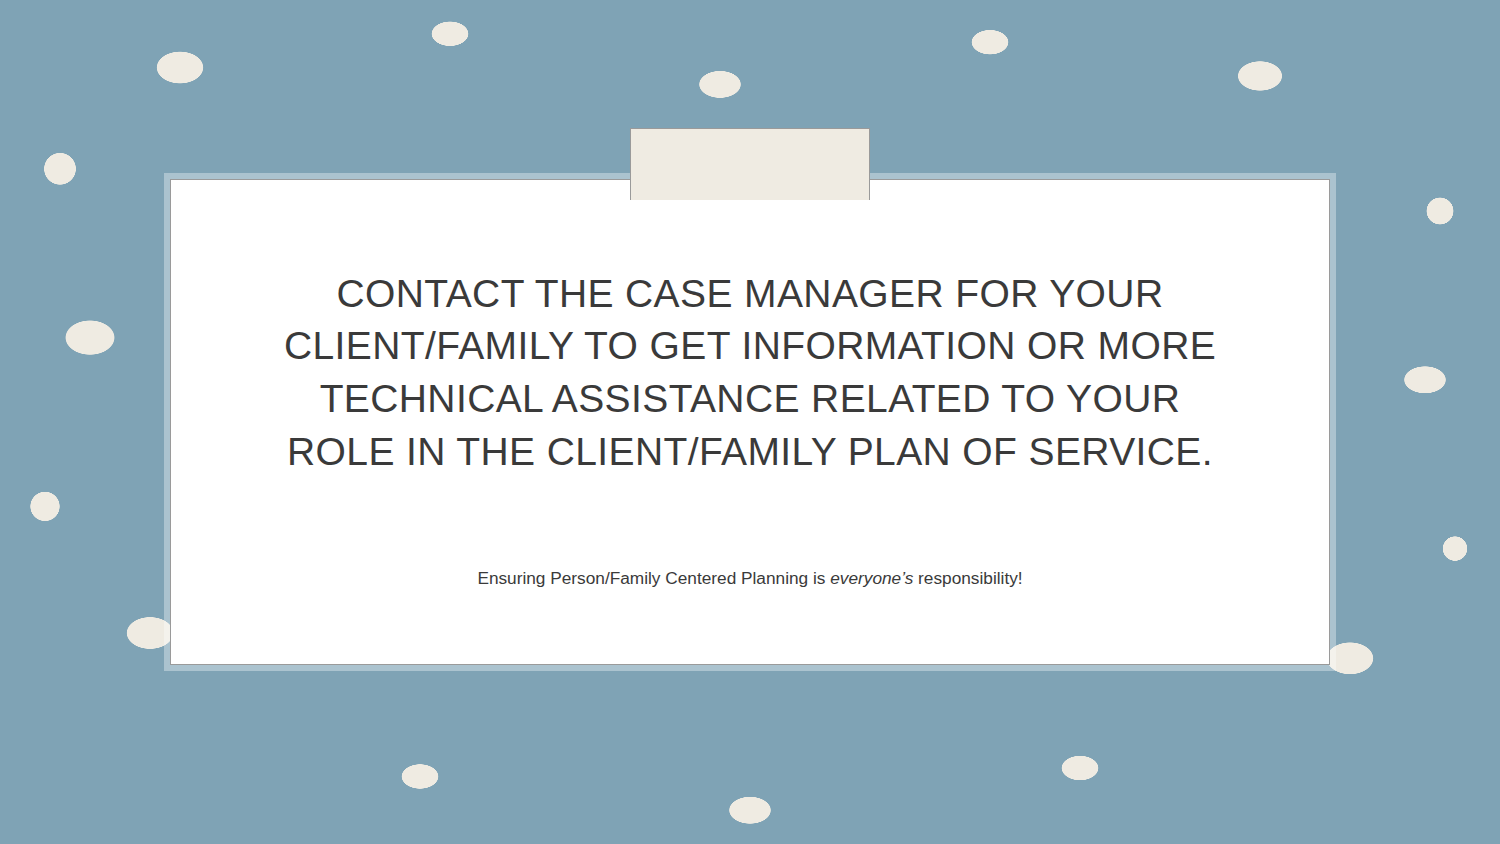Contact the case manager for your client/family to get information or more technical assistance related to your role in the client/family plan of service.
Ensuring Person/Family Centered Planning is everyone’s responsibility!